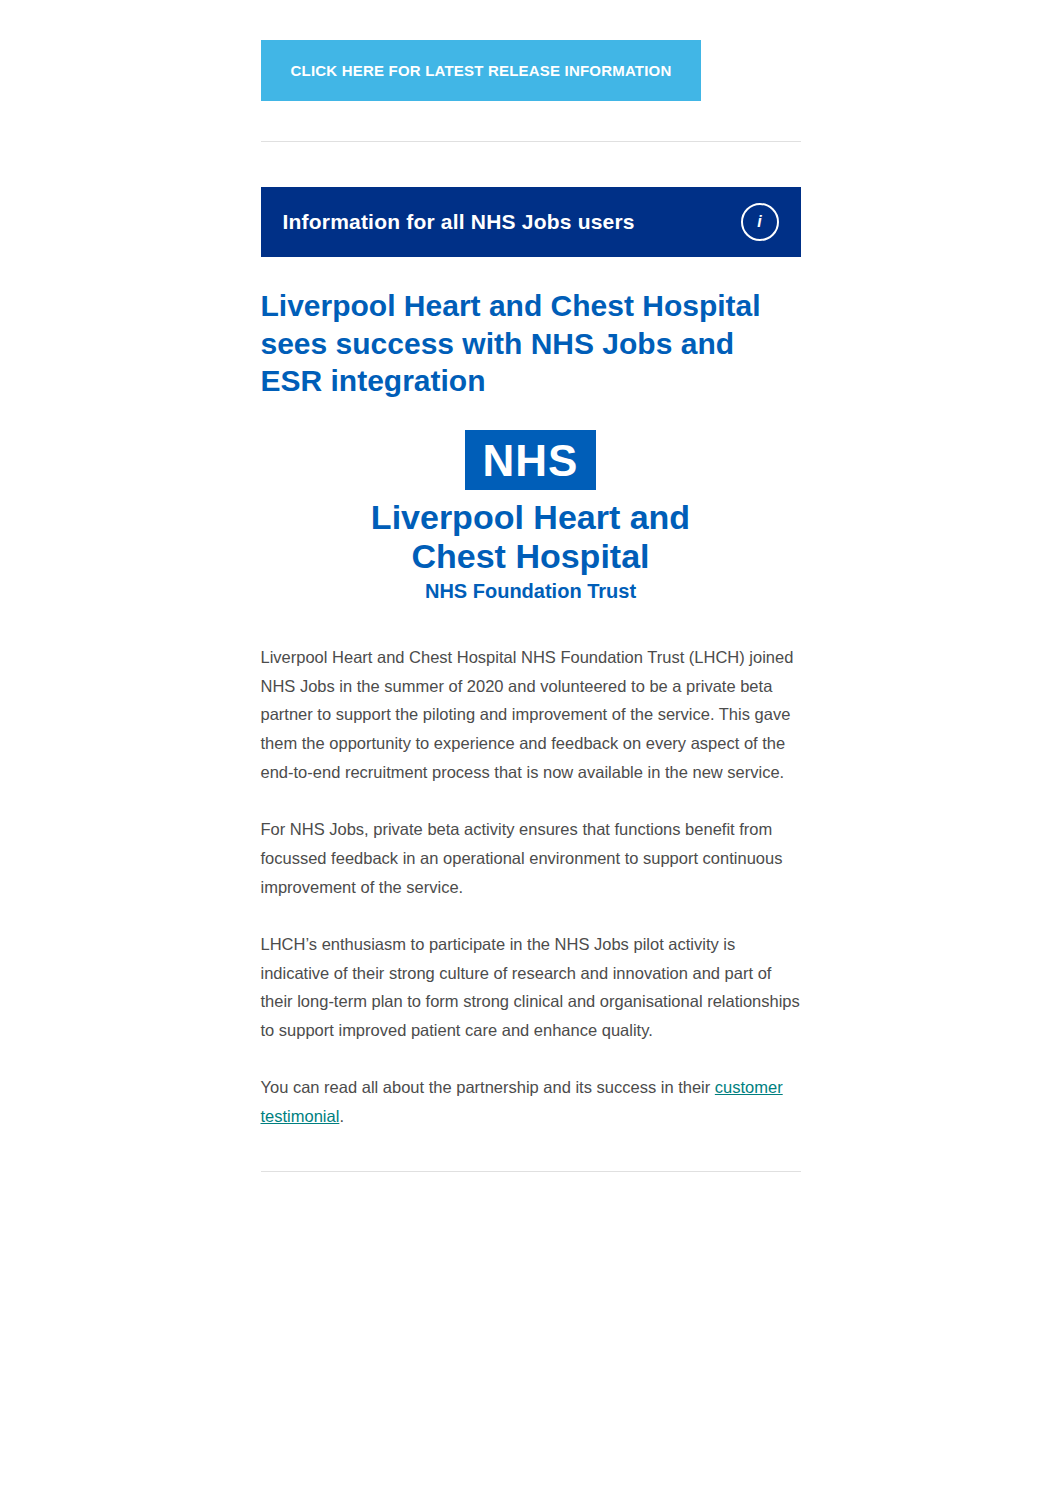CLICK HERE FOR LATEST RELEASE INFORMATION
Information for all NHS Jobs users
i
Liverpool Heart and Chest Hospital sees success with NHS Jobs and ESR integration
NHS
Liverpool Heart and
Chest Hospital
NHS Foundation Trust
Liverpool Heart and Chest Hospital NHS Foundation Trust (LHCH) joined NHS Jobs in the summer of 2020 and volunteered to be a private beta partner to support the piloting and improvement of the service. This gave them the opportunity to experience and feedback on every aspect of the end-to-end recruitment process that is now available in the new service.
For NHS Jobs, private beta activity ensures that functions benefit from focussed feedback in an operational environment to support continuous improvement of the service.
LHCH’s enthusiasm to participate in the NHS Jobs pilot activity is indicative of their strong culture of research and innovation and part of their long-term plan to form strong clinical and organisational relationships to support improved patient care and enhance quality.
You can read all about the partnership and its success in their customer testimonial.